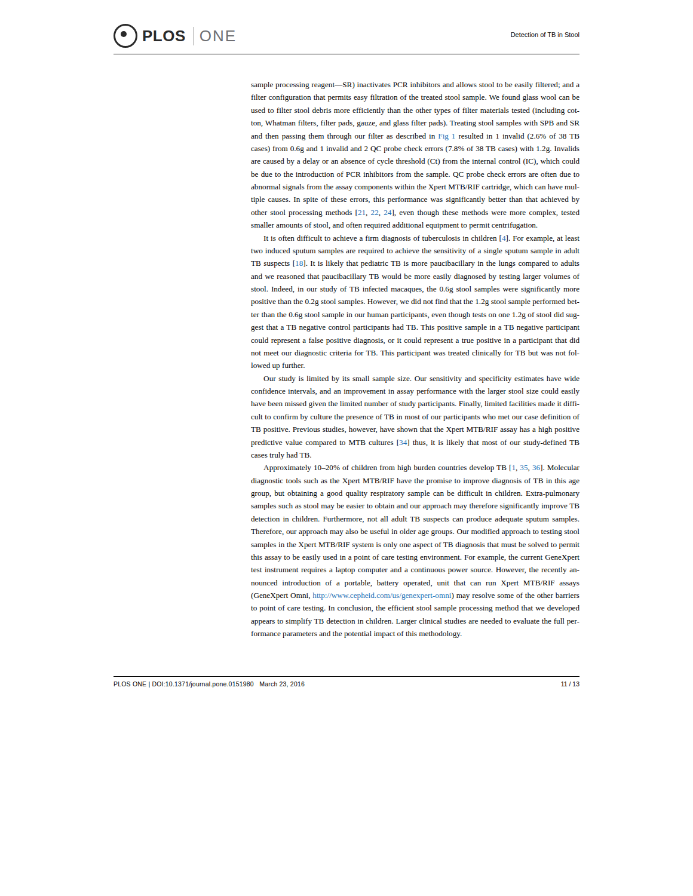PLOS ONE
Detection of TB in Stool
sample processing reagent—SR) inactivates PCR inhibitors and allows stool to be easily filtered; and a filter configuration that permits easy filtration of the treated stool sample. We found glass wool can be used to filter stool debris more efficiently than the other types of filter materials tested (including cotton, Whatman filters, filter pads, gauze, and glass filter pads). Treating stool samples with SPB and SR and then passing them through our filter as described in Fig 1 resulted in 1 invalid (2.6% of 38 TB cases) from 0.6g and 1 invalid and 2 QC probe check errors (7.8% of 38 TB cases) with 1.2g. Invalids are caused by a delay or an absence of cycle threshold (Ct) from the internal control (IC), which could be due to the introduction of PCR inhibitors from the sample. QC probe check errors are often due to abnormal signals from the assay components within the Xpert MTB/RIF cartridge, which can have multiple causes. In spite of these errors, this performance was significantly better than that achieved by other stool processing methods [21, 22, 24], even though these methods were more complex, tested smaller amounts of stool, and often required additional equipment to permit centrifugation.
It is often difficult to achieve a firm diagnosis of tuberculosis in children [4]. For example, at least two induced sputum samples are required to achieve the sensitivity of a single sputum sample in adult TB suspects [18]. It is likely that pediatric TB is more paucibacillary in the lungs compared to adults and we reasoned that paucibacillary TB would be more easily diagnosed by testing larger volumes of stool. Indeed, in our study of TB infected macaques, the 0.6g stool samples were significantly more positive than the 0.2g stool samples. However, we did not find that the 1.2g stool sample performed better than the 0.6g stool sample in our human participants, even though tests on one 1.2g of stool did suggest that a TB negative control participants had TB. This positive sample in a TB negative participant could represent a false positive diagnosis, or it could represent a true positive in a participant that did not meet our diagnostic criteria for TB. This participant was treated clinically for TB but was not followed up further.
Our study is limited by its small sample size. Our sensitivity and specificity estimates have wide confidence intervals, and an improvement in assay performance with the larger stool size could easily have been missed given the limited number of study participants. Finally, limited facilities made it difficult to confirm by culture the presence of TB in most of our participants who met our case definition of TB positive. Previous studies, however, have shown that the Xpert MTB/RIF assay has a high positive predictive value compared to MTB cultures [34] thus, it is likely that most of our study-defined TB cases truly had TB.
Approximately 10–20% of children from high burden countries develop TB [1, 35, 36]. Molecular diagnostic tools such as the Xpert MTB/RIF have the promise to improve diagnosis of TB in this age group, but obtaining a good quality respiratory sample can be difficult in children. Extra-pulmonary samples such as stool may be easier to obtain and our approach may therefore significantly improve TB detection in children. Furthermore, not all adult TB suspects can produce adequate sputum samples. Therefore, our approach may also be useful in older age groups. Our modified approach to testing stool samples in the Xpert MTB/RIF system is only one aspect of TB diagnosis that must be solved to permit this assay to be easily used in a point of care testing environment. For example, the current GeneXpert test instrument requires a laptop computer and a continuous power source. However, the recently announced introduction of a portable, battery operated, unit that can run Xpert MTB/RIF assays (GeneXpert Omni, http://www.cepheid.com/us/genexpert-omni) may resolve some of the other barriers to point of care testing. In conclusion, the efficient stool sample processing method that we developed appears to simplify TB detection in children. Larger clinical studies are needed to evaluate the full performance parameters and the potential impact of this methodology.
PLOS ONE | DOI:10.1371/journal.pone.0151980 March 23, 2016
11 / 13